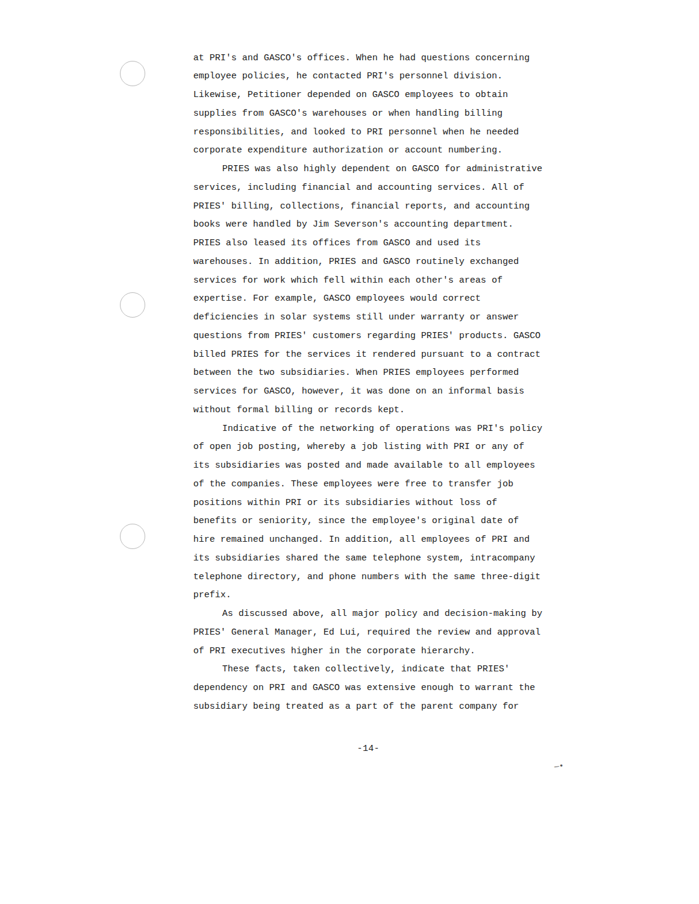at PRI's and GASCO's offices. When he had questions concerning employee policies, he contacted PRI's personnel division. Likewise, Petitioner depended on GASCO employees to obtain supplies from GASCO's warehouses or when handling billing responsibilities, and looked to PRI personnel when he needed corporate expenditure authorization or account numbering.
PRIES was also highly dependent on GASCO for administrative services, including financial and accounting services. All of PRIES' billing, collections, financial reports, and accounting books were handled by Jim Severson's accounting department. PRIES also leased its offices from GASCO and used its warehouses. In addition, PRIES and GASCO routinely exchanged services for work which fell within each other's areas of expertise. For example, GASCO employees would correct deficiencies in solar systems still under warranty or answer questions from PRIES' customers regarding PRIES' products. GASCO billed PRIES for the services it rendered pursuant to a contract between the two subsidiaries. When PRIES employees performed services for GASCO, however, it was done on an informal basis without formal billing or records kept.
Indicative of the networking of operations was PRI's policy of open job posting, whereby a job listing with PRI or any of its subsidiaries was posted and made available to all employees of the companies. These employees were free to transfer job positions within PRI or its subsidiaries without loss of benefits or seniority, since the employee's original date of hire remained unchanged. In addition, all employees of PRI and its subsidiaries shared the same telephone system, intracompany telephone directory, and phone numbers with the same three-digit prefix.
As discussed above, all major policy and decision-making by PRIES' General Manager, Ed Lui, required the review and approval of PRI executives higher in the corporate hierarchy.
These facts, taken collectively, indicate that PRIES' dependency on PRI and GASCO was extensive enough to warrant the subsidiary being treated as a part of the parent company for
-14-
—•